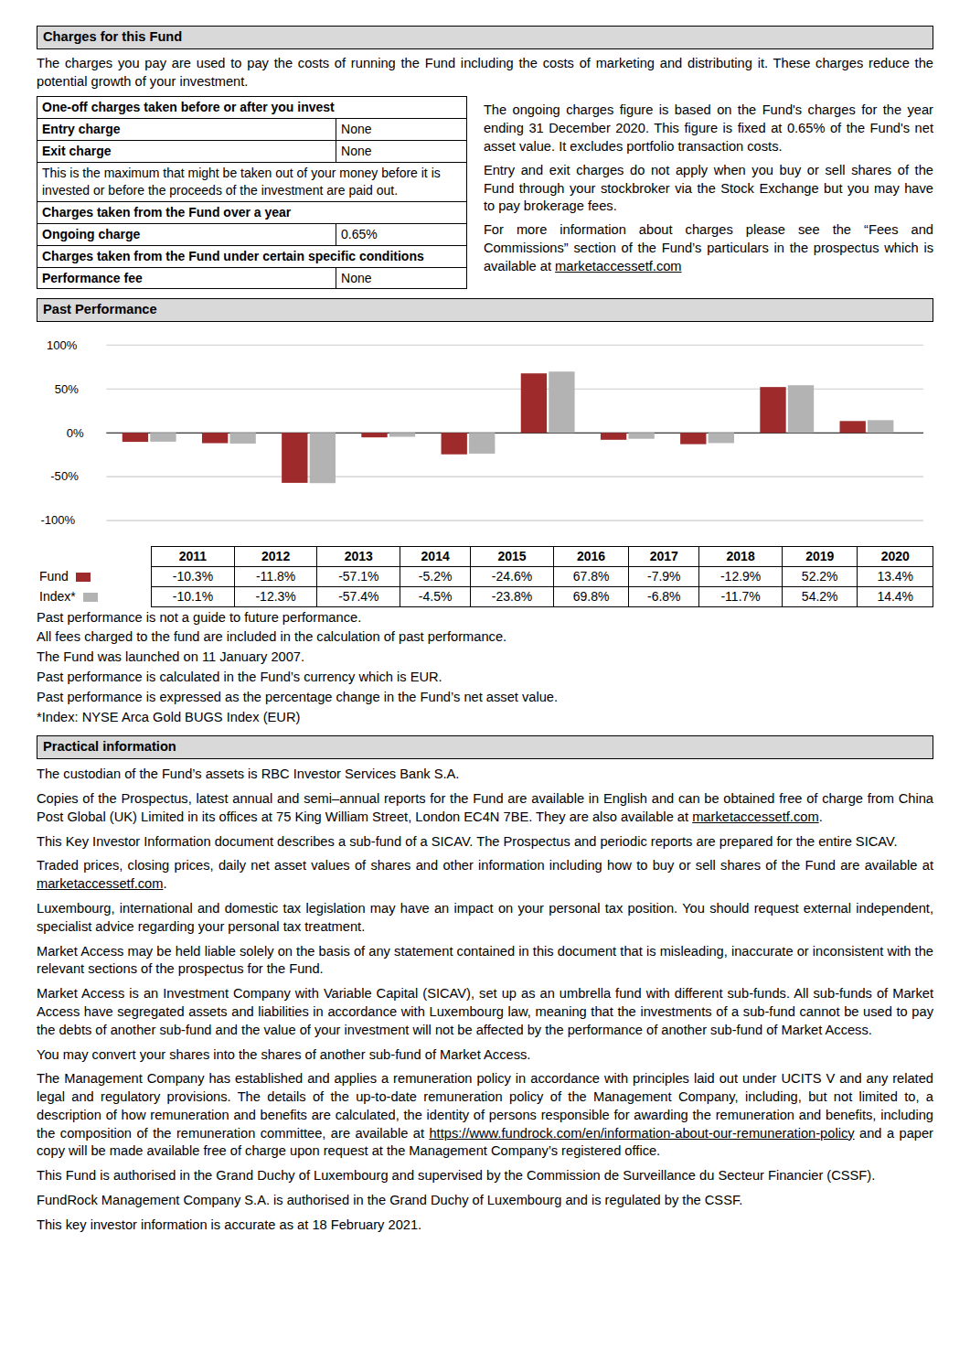Charges for this Fund
The charges you pay are used to pay the costs of running the Fund including the costs of marketing and distributing it. These charges reduce the potential growth of your investment.
| One-off charges taken before or after you invest |
| Entry charge | None |
| Exit charge | None |
| This is the maximum that might be taken out of your money before it is invested or before the proceeds of the investment are paid out. |
| Charges taken from the Fund over a year |
| Ongoing charge | 0.65% |
| Charges taken from the Fund under certain specific conditions |
| Performance fee | None |
The ongoing charges figure is based on the Fund's charges for the year ending 31 December 2020. This figure is fixed at 0.65% of the Fund's net asset value. It excludes portfolio transaction costs.
Entry and exit charges do not apply when you buy or sell shares of the Fund through your stockbroker via the Stock Exchange but you may have to pay brokerage fees.
For more information about charges please see the “Fees and Commissions” section of the Fund’s particulars in the prospectus which is available at marketaccessetf.com
Past Performance
100% 50% 0% -50% -100%
| | 2011 | 2012 | 2013 | 2014 | 2015 | 2016 | 2017 | 2018 | 2019 | 2020 |
| Fund | -10.3% | -11.8% | -57.1% | -5.2% | -24.6% | 67.8% | -7.9% | -12.9% | 52.2% | 13.4% |
| Index* | -10.1% | -12.3% | -57.4% | -4.5% | -23.8% | 69.8% | -6.8% | -11.7% | 54.2% | 14.4% |
Past performance is not a guide to future performance.
All fees charged to the fund are included in the calculation of past performance.
The Fund was launched on 11 January 2007.
Past performance is calculated in the Fund’s currency which is EUR.
Past performance is expressed as the percentage change in the Fund’s net asset value.
*Index: NYSE Arca Gold BUGS Index (EUR)
Practical information
The custodian of the Fund’s assets is RBC Investor Services Bank S.A.
Copies of the Prospectus, latest annual and semi–annual reports for the Fund are available in English and can be obtained free of charge from China Post Global (UK) Limited in its offices at 75 King William Street, London EC4N 7BE. They are also available at marketaccessetf.com.
This Key Investor Information document describes a sub-fund of a SICAV. The Prospectus and periodic reports are prepared for the entire SICAV.
Traded prices, closing prices, daily net asset values of shares and other information including how to buy or sell shares of the Fund are available at marketaccessetf.com.
Luxembourg, international and domestic tax legislation may have an impact on your personal tax position. You should request external independent, specialist advice regarding your personal tax treatment.
Market Access may be held liable solely on the basis of any statement contained in this document that is misleading, inaccurate or inconsistent with the relevant sections of the prospectus for the Fund.
Market Access is an Investment Company with Variable Capital (SICAV), set up as an umbrella fund with different sub-funds. All sub-funds of Market Access have segregated assets and liabilities in accordance with Luxembourg law, meaning that the investments of a sub-fund cannot be used to pay the debts of another sub-fund and the value of your investment will not be affected by the performance of another sub-fund of Market Access.
You may convert your shares into the shares of another sub-fund of Market Access.
The Management Company has established and applies a remuneration policy in accordance with principles laid out under UCITS V and any related legal and regulatory provisions. The details of the up-to-date remuneration policy of the Management Company, including, but not limited to, a description of how remuneration and benefits are calculated, the identity of persons responsible for awarding the remuneration and benefits, including the composition of the remuneration committee, are available at https://www.fundrock.com/en/information-about-our-remuneration-policy and a paper copy will be made available free of charge upon request at the Management Company’s registered office.
This Fund is authorised in the Grand Duchy of Luxembourg and supervised by the Commission de Surveillance du Secteur Financier (CSSF).
FundRock Management Company S.A. is authorised in the Grand Duchy of Luxembourg and is regulated by the CSSF.
This key investor information is accurate as at 18 February 2021.